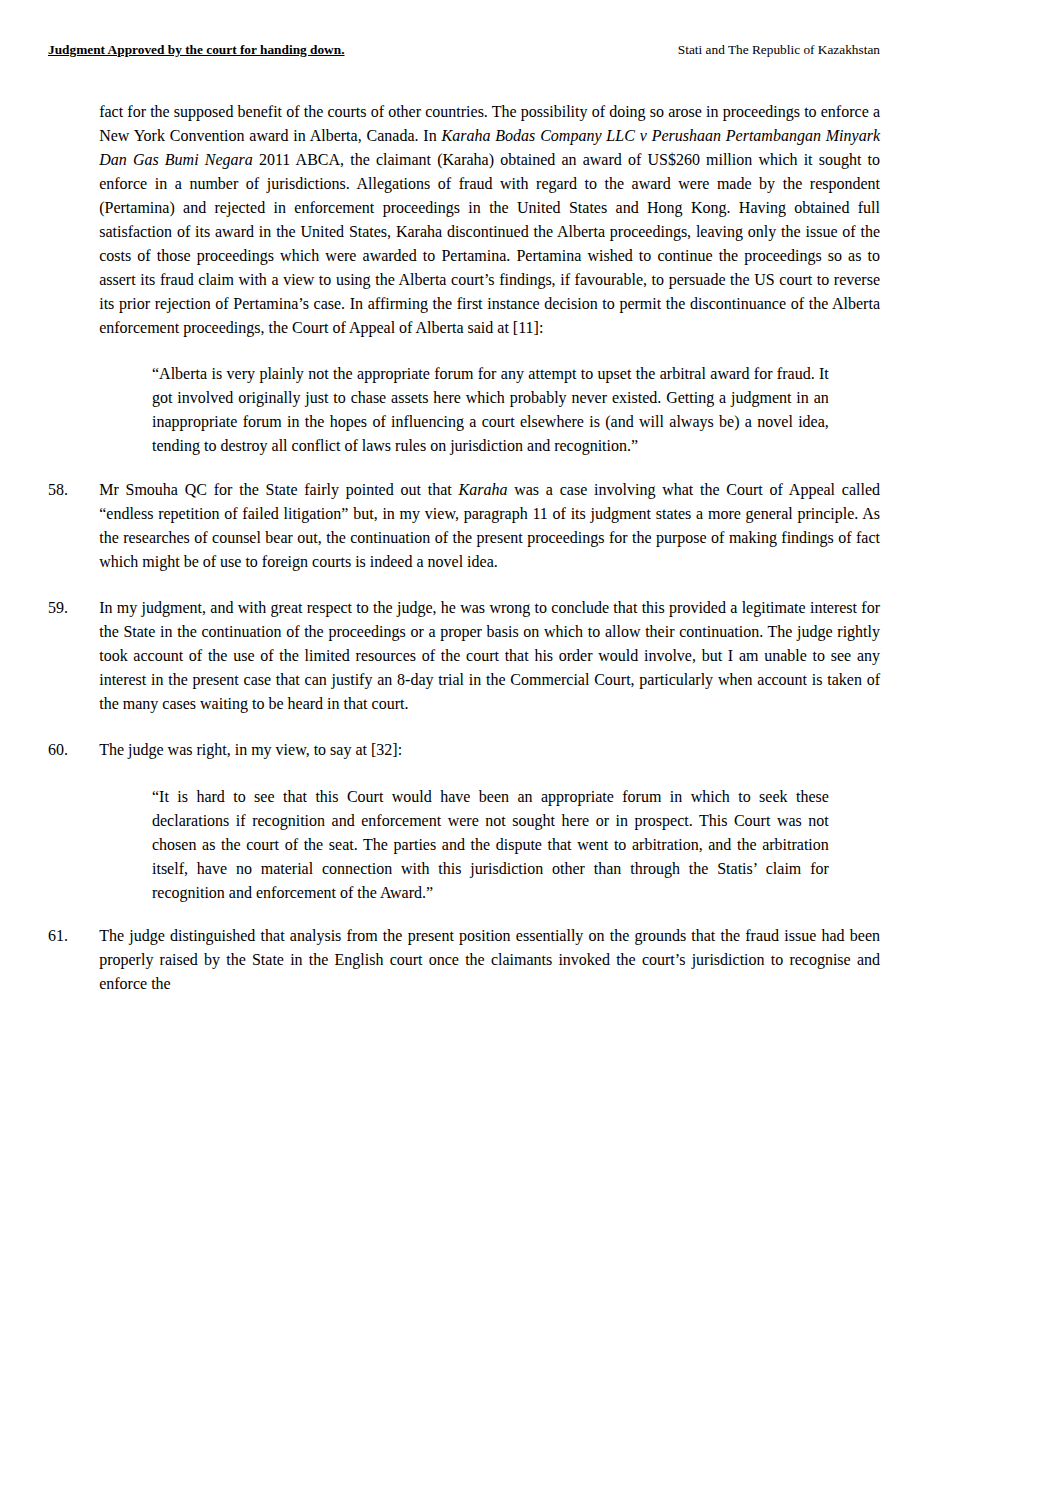Judgment Approved by the court for handing down. Stati and The Republic of Kazakhstan
fact for the supposed benefit of the courts of other countries. The possibility of doing so arose in proceedings to enforce a New York Convention award in Alberta, Canada. In Karaha Bodas Company LLC v Perushaan Pertambangan Minyark Dan Gas Bumi Negara 2011 ABCA, the claimant (Karaha) obtained an award of US$260 million which it sought to enforce in a number of jurisdictions. Allegations of fraud with regard to the award were made by the respondent (Pertamina) and rejected in enforcement proceedings in the United States and Hong Kong. Having obtained full satisfaction of its award in the United States, Karaha discontinued the Alberta proceedings, leaving only the issue of the costs of those proceedings which were awarded to Pertamina. Pertamina wished to continue the proceedings so as to assert its fraud claim with a view to using the Alberta court’s findings, if favourable, to persuade the US court to reverse its prior rejection of Pertamina’s case. In affirming the first instance decision to permit the discontinuance of the Alberta enforcement proceedings, the Court of Appeal of Alberta said at [11]:
“Alberta is very plainly not the appropriate forum for any attempt to upset the arbitral award for fraud. It got involved originally just to chase assets here which probably never existed. Getting a judgment in an inappropriate forum in the hopes of influencing a court elsewhere is (and will always be) a novel idea, tending to destroy all conflict of laws rules on jurisdiction and recognition.”
58. Mr Smouha QC for the State fairly pointed out that Karaha was a case involving what the Court of Appeal called “endless repetition of failed litigation” but, in my view, paragraph 11 of its judgment states a more general principle. As the researches of counsel bear out, the continuation of the present proceedings for the purpose of making findings of fact which might be of use to foreign courts is indeed a novel idea.
59. In my judgment, and with great respect to the judge, he was wrong to conclude that this provided a legitimate interest for the State in the continuation of the proceedings or a proper basis on which to allow their continuation. The judge rightly took account of the use of the limited resources of the court that his order would involve, but I am unable to see any interest in the present case that can justify an 8-day trial in the Commercial Court, particularly when account is taken of the many cases waiting to be heard in that court.
60. The judge was right, in my view, to say at [32]:
“It is hard to see that this Court would have been an appropriate forum in which to seek these declarations if recognition and enforcement were not sought here or in prospect. This Court was not chosen as the court of the seat. The parties and the dispute that went to arbitration, and the arbitration itself, have no material connection with this jurisdiction other than through the Statis’ claim for recognition and enforcement of the Award.”
61. The judge distinguished that analysis from the present position essentially on the grounds that the fraud issue had been properly raised by the State in the English court once the claimants invoked the court’s jurisdiction to recognise and enforce the